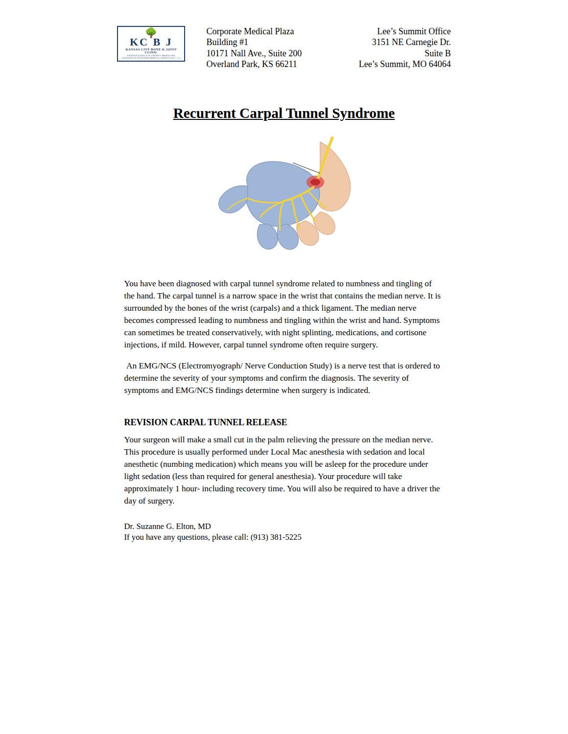🌳
KC B J
KANSAS CITY BONE & JOINT CLINIC
ORTHOPAEDICS & SPORTS MEDICINE
A DIVISION OF SIGNATURE MEDICAL GROUP OF K.C., P.A.
Corporate Medical Plaza
Building #1
10171 Nall Ave., Suite 200
Overland Park, KS 66211
Lee’s Summit Office
3151 NE Carnegie Dr.
Suite B
Lee’s Summit, MO 64064
Recurrent Carpal Tunnel Syndrome
You have been diagnosed with carpal tunnel syndrome related to numbness and tingling of the hand. The carpal tunnel is a narrow space in the wrist that contains the median nerve. It is surrounded by the bones of the wrist (carpals) and a thick ligament. The median nerve becomes compressed leading to numbness and tingling within the wrist and hand. Symptoms can sometimes be treated conservatively, with night splinting, medications, and cortisone injections, if mild. However, carpal tunnel syndrome often require surgery.
An EMG/NCS (Electromyograph/ Nerve Conduction Study) is a nerve test that is ordered to determine the severity of your symptoms and confirm the diagnosis. The severity of symptoms and EMG/NCS findings determine when surgery is indicated.
REVISION CARPAL TUNNEL RELEASE
Your surgeon will make a small cut in the palm relieving the pressure on the median nerve. This procedure is usually performed under Local Mac anesthesia with sedation and local anesthetic (numbing medication) which means you will be asleep for the procedure under light sedation (less than required for general anesthesia). Your procedure will take approximately 1 hour- including recovery time. You will also be required to have a driver the day of surgery.
Dr. Suzanne G. Elton, MD
If you have any questions, please call: (913) 381-5225